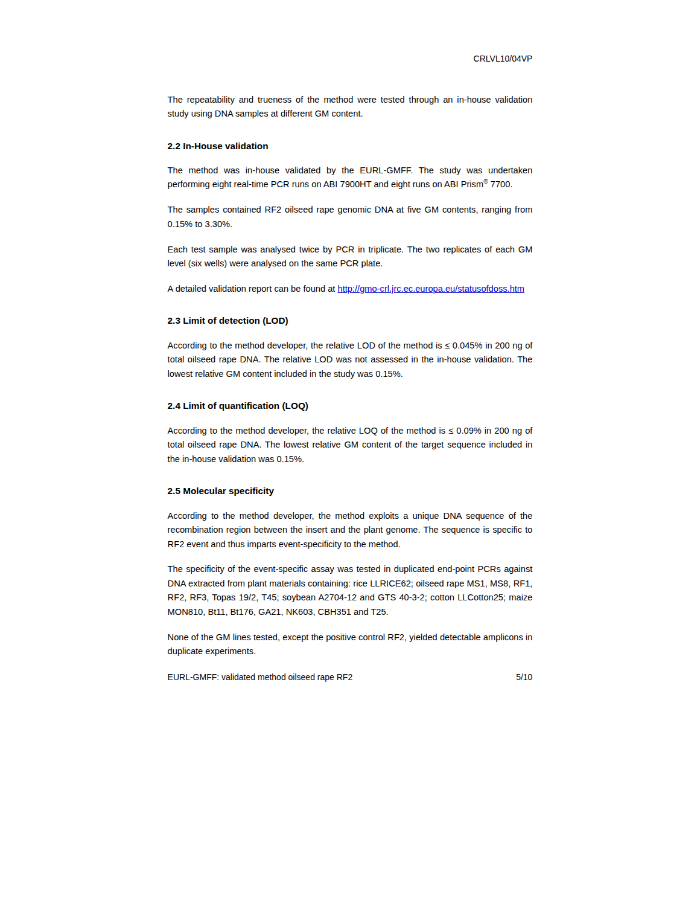CRLVL10/04VP
The repeatability and trueness of the method were tested through an in-house validation study using DNA samples at different GM content.
2.2 In-House validation
The method was in-house validated by the EURL-GMFF. The study was undertaken performing eight real-time PCR runs on ABI 7900HT and eight runs on ABI Prism® 7700.
The samples contained RF2 oilseed rape genomic DNA at five GM contents, ranging from 0.15% to 3.30%.
Each test sample was analysed twice by PCR in triplicate. The two replicates of each GM level (six wells) were analysed on the same PCR plate.
A detailed validation report can be found at http://gmo-crl.jrc.ec.europa.eu/statusofdoss.htm
2.3 Limit of detection (LOD)
According to the method developer, the relative LOD of the method is ≤ 0.045% in 200 ng of total oilseed rape DNA. The relative LOD was not assessed in the in-house validation. The lowest relative GM content included in the study was 0.15%.
2.4 Limit of quantification (LOQ)
According to the method developer, the relative LOQ of the method is ≤ 0.09% in 200 ng of total oilseed rape DNA. The lowest relative GM content of the target sequence included in the in-house validation was 0.15%.
2.5 Molecular specificity
According to the method developer, the method exploits a unique DNA sequence of the recombination region between the insert and the plant genome. The sequence is specific to RF2 event and thus imparts event-specificity to the method.
The specificity of the event-specific assay was tested in duplicated end-point PCRs against DNA extracted from plant materials containing: rice LLRICE62; oilseed rape MS1, MS8, RF1, RF2, RF3, Topas 19/2, T45; soybean A2704-12 and GTS 40-3-2; cotton LLCotton25; maize MON810, Bt11, Bt176, GA21, NK603, CBH351 and T25.
None of the GM lines tested, except the positive control RF2, yielded detectable amplicons in duplicate experiments.
EURL-GMFF: validated method oilseed rape RF2
5/10